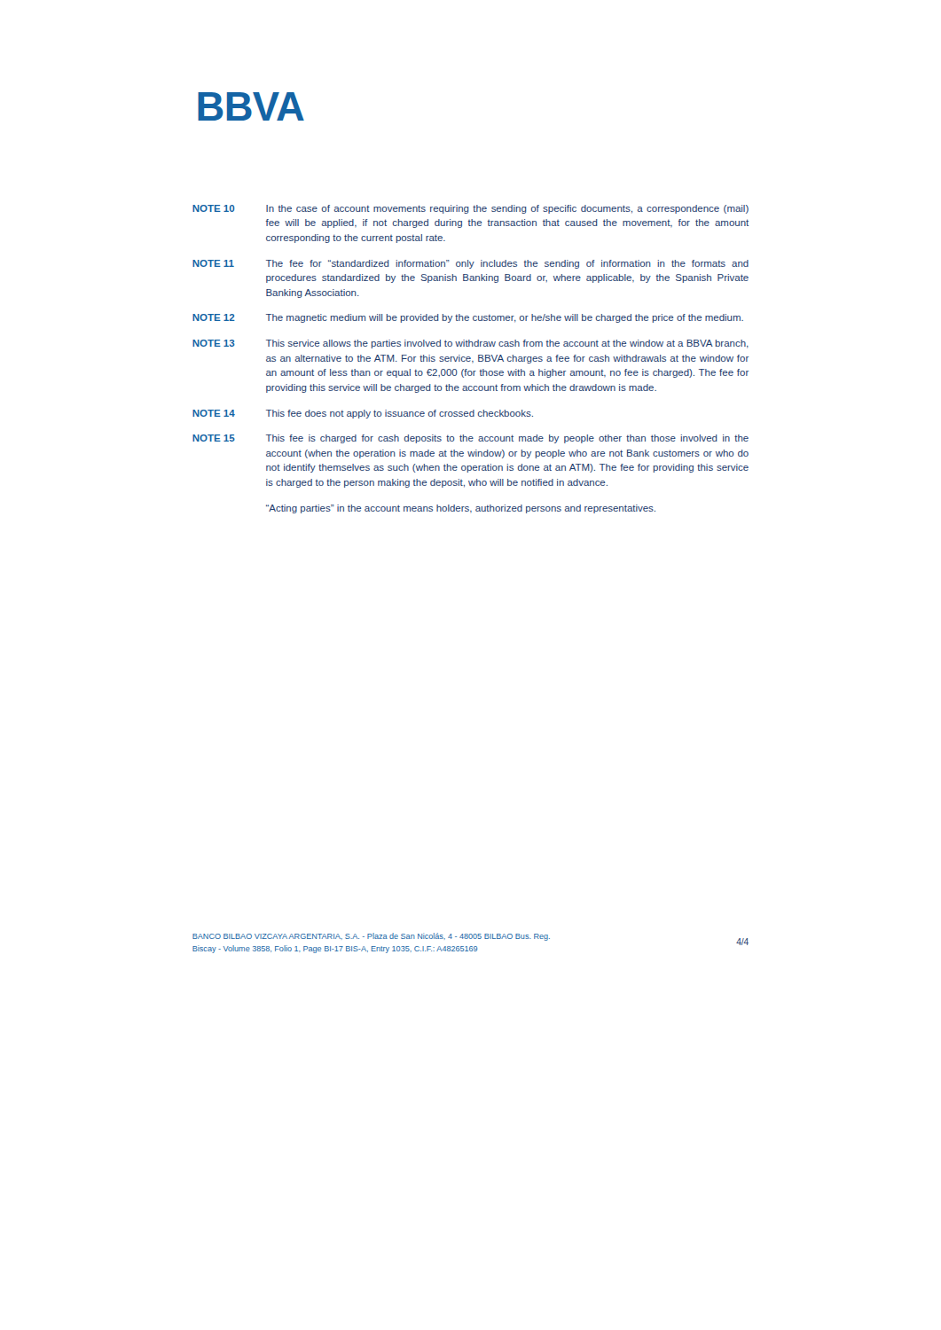BBVA
| NOTE 10 | In the case of account movements requiring the sending of specific documents, a correspondence (mail) fee will be applied, if not charged during the transaction that caused the movement, for the amount corresponding to the current postal rate. |
| NOTE 11 | The fee for “standardized information” only includes the sending of information in the formats and procedures standardized by the Spanish Banking Board or, where applicable, by the Spanish Private Banking Association. |
| NOTE 12 | The magnetic medium will be provided by the customer, or he/she will be charged the price of the medium. |
| NOTE 13 | This service allows the parties involved to withdraw cash from the account at the window at a BBVA branch, as an alternative to the ATM. For this service, BBVA charges a fee for cash withdrawals at the window for an amount of less than or equal to €2,000 (for those with a higher amount, no fee is charged). The fee for providing this service will be charged to the account from which the drawdown is made. |
| NOTE 14 | This fee does not apply to issuance of crossed checkbooks. |
| NOTE 15 | This fee is charged for cash deposits to the account made by people other than those involved in the account (when the operation is made at the window) or by people who are not Bank customers or who do not identify themselves as such (when the operation is done at an ATM). The fee for providing this service is charged to the person making the deposit, who will be notified in advance. “Acting parties” in the account means holders, authorized persons and representatives. |
4/4 BANCO BILBAO VIZCAYA ARGENTARIA, S.A. - Plaza de San Nicolás, 4 - 48005 BILBAO Bus. Reg.
Biscay - Volume 3858, Folio 1, Page BI-17 BIS-A, Entry 1035, C.I.F.: A48265169